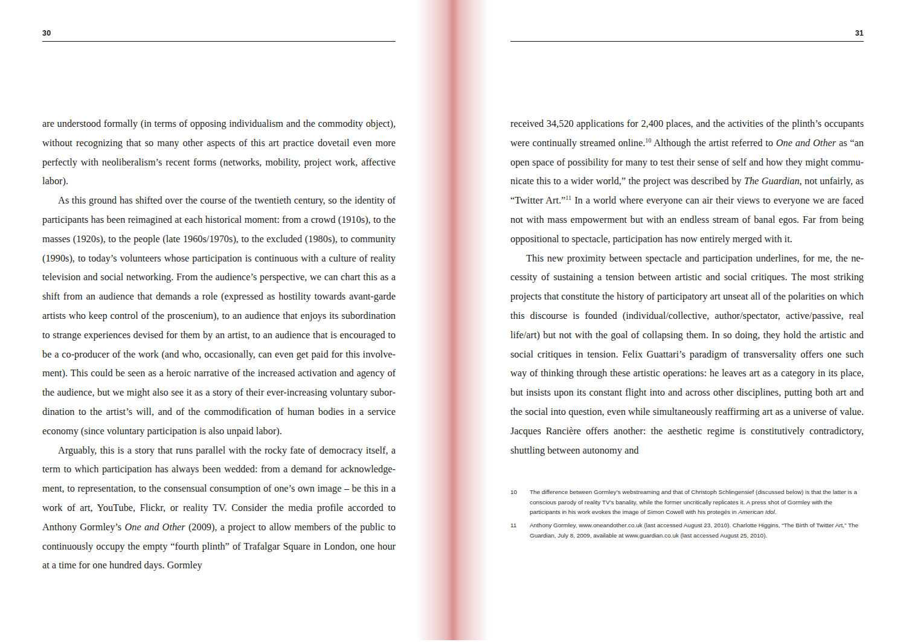30
are understood formally (in terms of opposing individualism and the commodity object), without recognizing that so many other aspects of this art practice dovetail even more perfectly with neoliberalism’s recent forms (networks, mobility, project work, affective labor).
As this ground has shifted over the course of the twentieth century, so the identity of participants has been reimagined at each historical moment: from a crowd (1910s), to the masses (1920s), to the people (late 1960s/1970s), to the excluded (1980s), to community (1990s), to today’s volunteers whose participation is continuous with a culture of reality television and social networking. From the audience’s perspective, we can chart this as a shift from an audience that demands a role (expressed as hostility towards avant-garde artists who keep control of the proscenium), to an audience that enjoys its subordination to strange experiences devised for them by an artist, to an audience that is encouraged to be a co-producer of the work (and who, occasionally, can even get paid for this involvement). This could be seen as a heroic narrative of the increased activation and agency of the audience, but we might also see it as a story of their ever-increasing voluntary subordination to the artist’s will, and of the commodification of human bodies in a service economy (since voluntary participation is also unpaid labor).
Arguably, this is a story that runs parallel with the rocky fate of democracy itself, a term to which participation has always been wedded: from a demand for acknowledgement, to representation, to the consensual consumption of one’s own image – be this in a work of art, YouTube, Flickr, or reality TV. Consider the media profile accorded to Anthony Gormley’s One and Other (2009), a project to allow members of the public to continuously occupy the empty “fourth plinth” of Trafalgar Square in London, one hour at a time for one hundred days. Gormley
31
received 34,520 applications for 2,400 places, and the activities of the plinth’s occupants were continually streamed online.10 Although the artist referred to One and Other as “an open space of possibility for many to test their sense of self and how they might communicate this to a wider world,” the project was described by The Guardian, not unfairly, as “Twitter Art.”11 In a world where everyone can air their views to everyone we are faced not with mass empowerment but with an endless stream of banal egos. Far from being oppositional to spectacle, participation has now entirely merged with it.
This new proximity between spectacle and participation underlines, for me, the necessity of sustaining a tension between artistic and social critiques. The most striking projects that constitute the history of participatory art unseat all of the polarities on which this discourse is founded (individual/collective, author/spectator, active/passive, real life/art) but not with the goal of collapsing them. In so doing, they hold the artistic and social critiques in tension. Felix Guattari’s paradigm of transversality offers one such way of thinking through these artistic operations: he leaves art as a category in its place, but insists upon its constant flight into and across other disciplines, putting both art and the social into question, even while simultaneously reaffirming art as a universe of value. Jacques Rancière offers another: the aesthetic regime is constitutively contradictory, shuttling between autonomy and
10
The difference between Gormley’s webstreaming and that of Christoph Schlingensief (discussed below) is that the latter is a conscious parody of reality TV’s banality, while the former uncritically replicates it. A press shot of Gormley with the participants in his work evokes the image of Simon Cowell with his protegés in American Idol.
11
Anthony Gormley, www.oneandother.co.uk (last accessed August 23, 2010). Charlotte Higgins, “The Birth of Twitter Art,” The Guardian, July 8, 2009, available at www.guardian.co.uk (last accessed August 25, 2010).